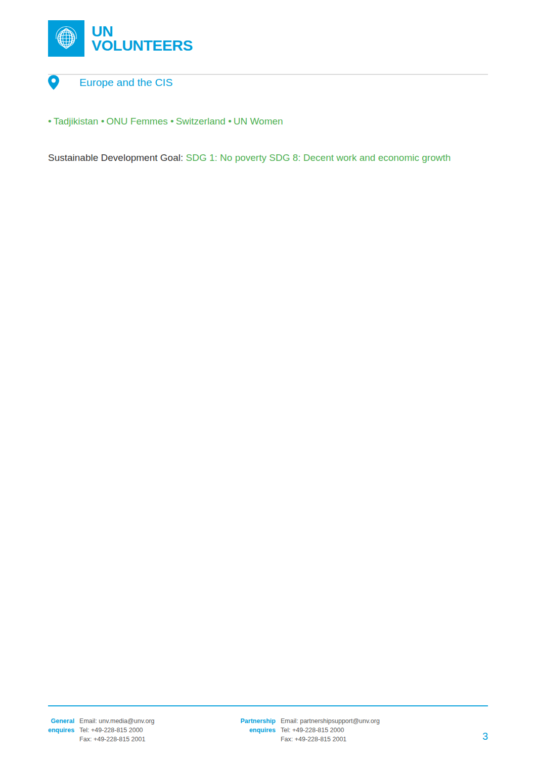UN VOLUNTEERS
Europe and the CIS
•Tadjikistan •ONU Femmes •Switzerland •UN Women
Sustainable Development Goal: SDG 1: No poverty SDG 8: Decent work and economic growth
General
enquires
Email: unv.media@unv.org
Tel: +49-228-815 2000
Fax: +49-228-815 2001
Partnership
enquires
Email: partnershipsupport@unv.org
Tel: +49-228-815 2000
Fax: +49-228-815 2001
3